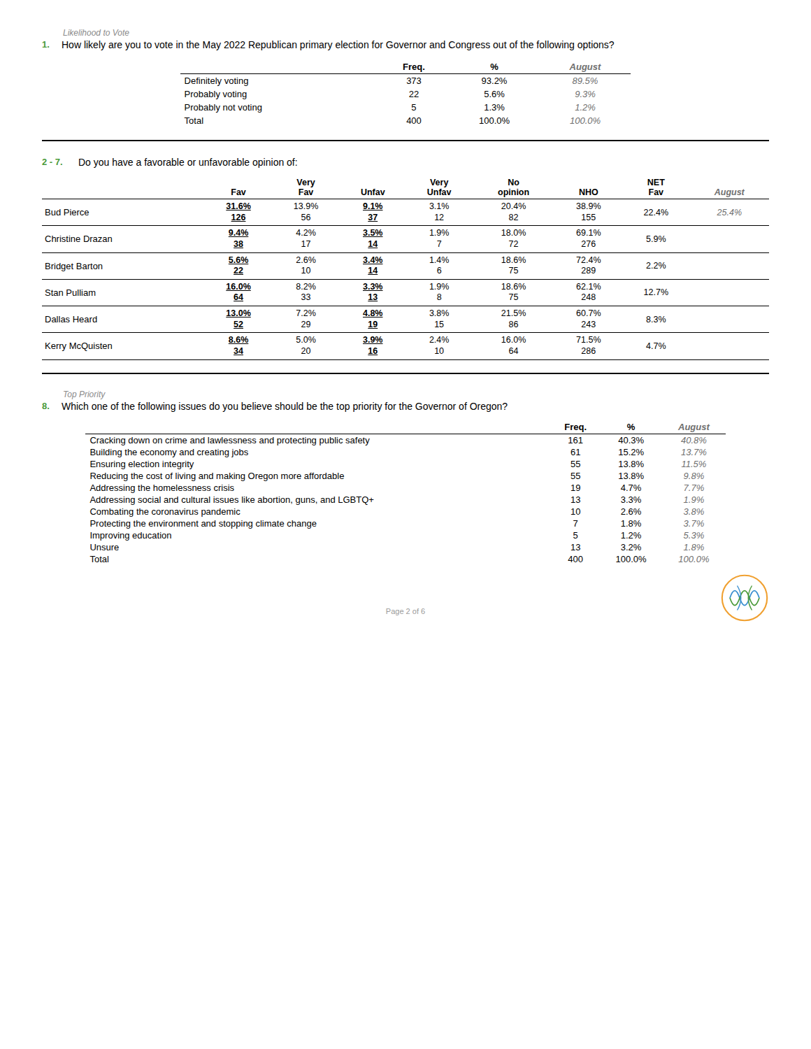Likelihood to Vote
1. How likely are you to vote in the May 2022 Republican primary election for Governor and Congress out of the following options?
| | Freq. | % | August |
| --- | --- | --- | --- |
| Definitely voting | 373 | 93.2% | 89.5% |
| Probably voting | 22 | 5.6% | 9.3% |
| Probably not voting | 5 | 1.3% | 1.2% |
| Total | 400 | 100.0% | 100.0% |
2 - 7. Do you have a favorable or unfavorable opinion of:
| | Fav | Very Fav | Unfav | Very Unfav | No opinion | NHO | NET Fav | August |
| --- | --- | --- | --- | --- | --- | --- | --- | --- |
| Bud Pierce | 31.6% 126 | 13.9% 56 | 9.1% 37 | 3.1% 12 | 20.4% 82 | 38.9% 155 | 22.4% | 25.4% |
| Christine Drazan | 9.4% 38 | 4.2% 17 | 3.5% 14 | 1.9% 7 | 18.0% 72 | 69.1% 276 | 5.9% | |
| Bridget Barton | 5.6% 22 | 2.6% 10 | 3.4% 14 | 1.4% 6 | 18.6% 75 | 72.4% 289 | 2.2% | |
| Stan Pulliam | 16.0% 64 | 8.2% 33 | 3.3% 13 | 1.9% 8 | 18.6% 75 | 62.1% 248 | 12.7% | |
| Dallas Heard | 13.0% 52 | 7.2% 29 | 4.8% 19 | 3.8% 15 | 21.5% 86 | 60.7% 243 | 8.3% | |
| Kerry McQuisten | 8.6% 34 | 5.0% 20 | 3.9% 16 | 2.4% 10 | 16.0% 64 | 71.5% 286 | 4.7% | |
Top Priority
8. Which one of the following issues do you believe should be the top priority for the Governor of Oregon?
| | Freq. | % | August |
| --- | --- | --- | --- |
| Cracking down on crime and lawlessness and protecting public safety | 161 | 40.3% | 40.8% |
| Building the economy and creating jobs | 61 | 15.2% | 13.7% |
| Ensuring election integrity | 55 | 13.8% | 11.5% |
| Reducing the cost of living and making Oregon more affordable | 55 | 13.8% | 9.8% |
| Addressing the homelessness crisis | 19 | 4.7% | 7.7% |
| Addressing social and cultural issues like abortion, guns, and LGBTQ+ | 13 | 3.3% | 1.9% |
| Combating the coronavirus pandemic | 10 | 2.6% | 3.8% |
| Protecting the environment and stopping climate change | 7 | 1.8% | 3.7% |
| Improving education | 5 | 1.2% | 5.3% |
| Unsure | 13 | 3.2% | 1.8% |
| Total | 400 | 100.0% | 100.0% |
Page 2 of 6